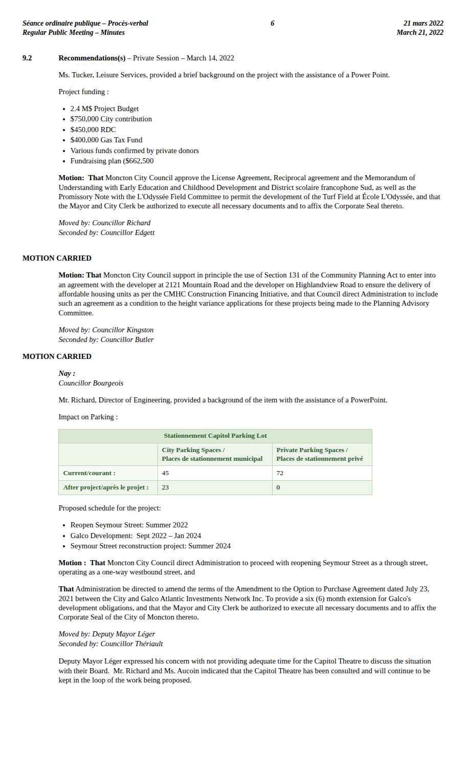Séance ordinaire publique – Procès-verbal
Regular Public Meeting – Minutes
6
21 mars 2022
March 21, 2022
9.2
Recommendations(s) – Private Session – March 14, 2022
Ms. Tucker, Leisure Services, provided a brief background on the project with the assistance of a Power Point.
Project funding :
2.4 M$ Project Budget
$750,000 City contribution
$450,000 RDC
$400,000 Gas Tax Fund
Various funds confirmed by private donors
Fundraising plan ($662,500
Motion: That Moncton City Council approve the License Agreement, Reciprocal agreement and the Memorandum of Understanding with Early Education and Childhood Development and District scolaire francophone Sud, as well as the Promissory Note with the L'Odyssée Field Committee to permit the development of the Turf Field at École L'Odyssée, and that the Mayor and City Clerk be authorized to execute all necessary documents and to affix the Corporate Seal thereto.
Moved by: Councillor Richard
Seconded by: Councillor Edgett
MOTION CARRIED
Motion: That Moncton City Council support in principle the use of Section 131 of the Community Planning Act to enter into an agreement with the developer at 2121 Mountain Road and the developer on Highlandview Road to ensure the delivery of affordable housing units as per the CMHC Construction Financing Initiative, and that Council direct Administration to include such an agreement as a condition to the height variance applications for these projects being made to the Planning Advisory Committee.
Moved by: Councillor Kingston
Seconded by: Councillor Butler
MOTION CARRIED
Nay :
Councillor Bourgeois
Mr. Richard, Director of Engineering, provided a background of the item with the assistance of a PowerPoint.
Impact on Parking :
Stationnement Capitol Parking Lot
| | City Parking Spaces / Places de stationnement municipal | Private Parking Spaces / Places de stationnement privé |
| --- | --- | --- |
| Current/courant : | 45 | 72 |
| After project/après le projet : | 23 | 0 |
Proposed schedule for the project:
Reopen Seymour Street: Summer 2022
Galco Development: Sept 2022 – Jan 2024
Seymour Street reconstruction project: Summer 2024
Motion : That Moncton City Council direct Administration to proceed with reopening Seymour Street as a through street, operating as a one-way westbound street, and
That Administration be directed to amend the terms of the Amendment to the Option to Purchase Agreement dated July 23, 2021 between the City and Galco Atlantic Investments Network Inc. To provide a six (6) month extension for Galco's development obligations, and that the Mayor and City Clerk be authorized to execute all necessary documents and to affix the Corporate Seal of the City of Moncton thereto.
Moved by: Deputy Mayor Léger
Seconded by: Councillor Thériault
Deputy Mayor Léger expressed his concern with not providing adequate time for the Capitol Theatre to discuss the situation with their Board. Mr. Richard and Ms. Aucoin indicated that the Capitol Theatre has been consulted and will continue to be kept in the loop of the work being proposed.